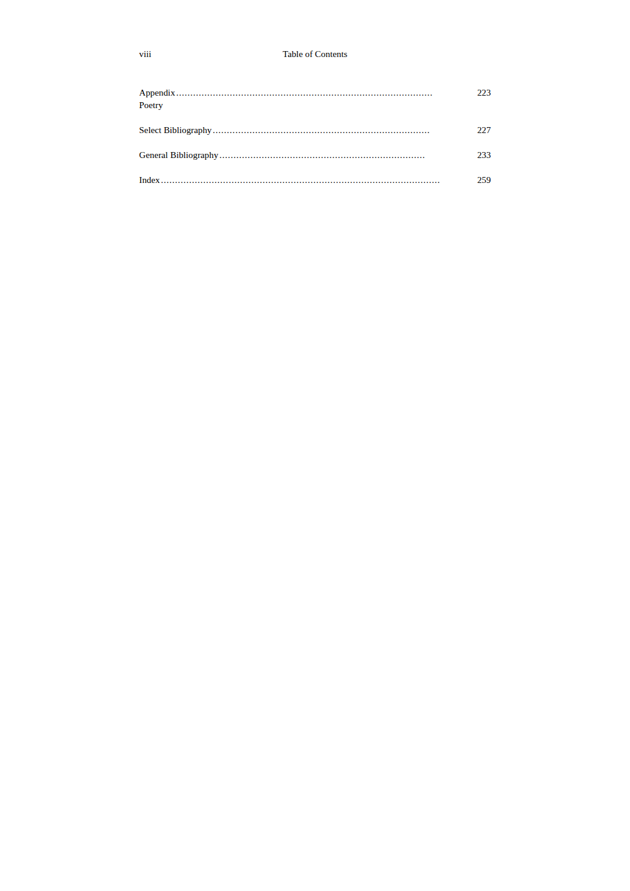viii Table of Contents
Appendix ........................................................................................... 223
Poetry
Select Bibliography ............................................................................. 227
General Bibliography ......................................................................... 233
Index ................................................................................................... 259